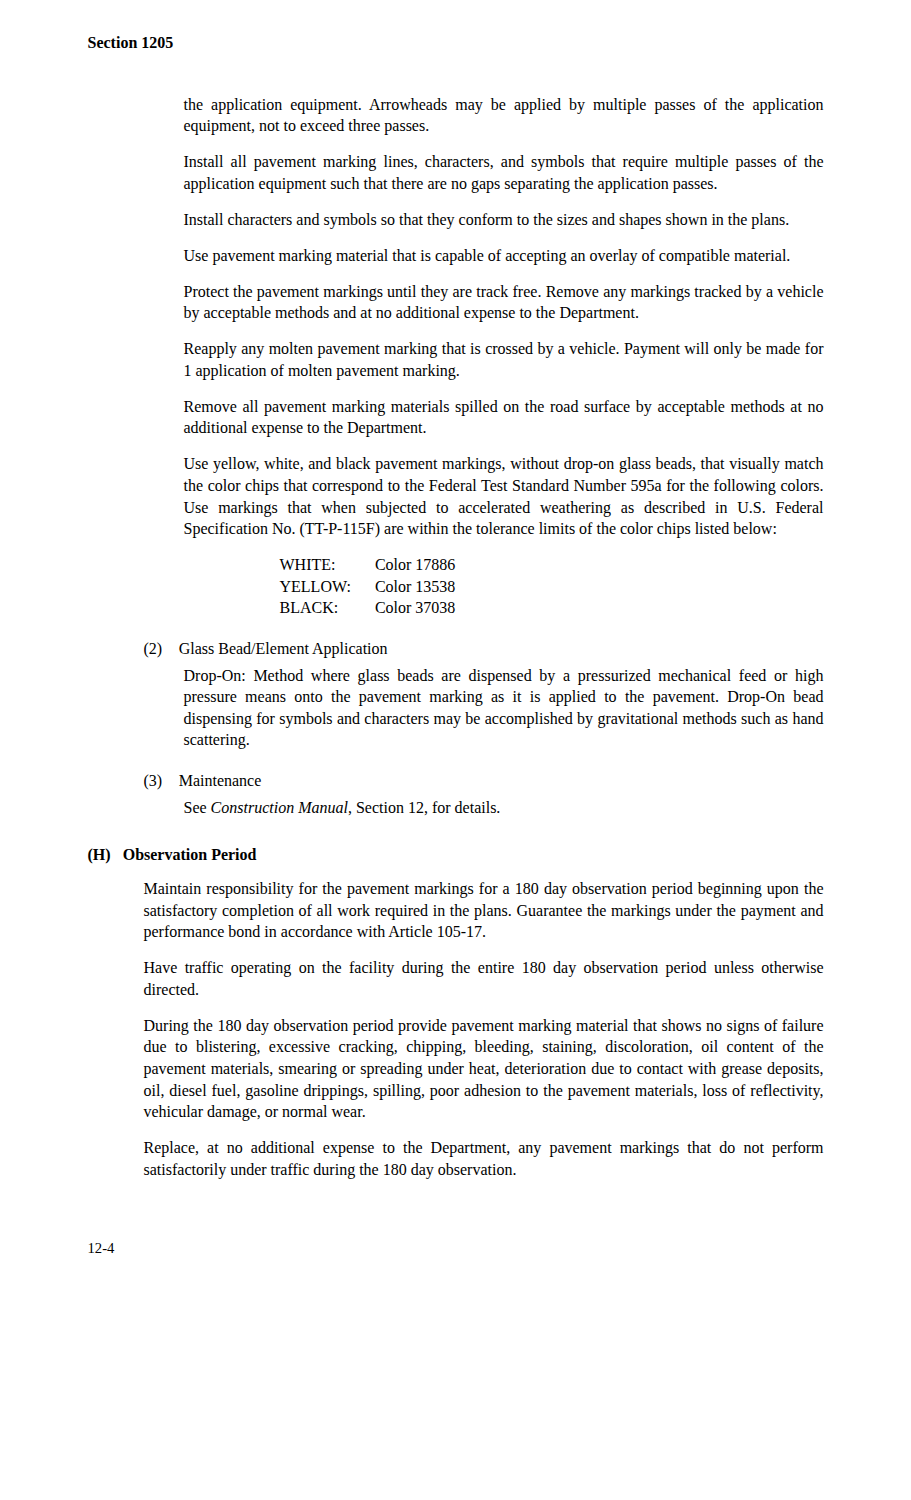Section 1205
the application equipment. Arrowheads may be applied by multiple passes of the application equipment, not to exceed three passes.
Install all pavement marking lines, characters, and symbols that require multiple passes of the application equipment such that there are no gaps separating the application passes.
Install characters and symbols so that they conform to the sizes and shapes shown in the plans.
Use pavement marking material that is capable of accepting an overlay of compatible material.
Protect the pavement markings until they are track free. Remove any markings tracked by a vehicle by acceptable methods and at no additional expense to the Department.
Reapply any molten pavement marking that is crossed by a vehicle. Payment will only be made for 1 application of molten pavement marking.
Remove all pavement marking materials spilled on the road surface by acceptable methods at no additional expense to the Department.
Use yellow, white, and black pavement markings, without drop-on glass beads, that visually match the color chips that correspond to the Federal Test Standard Number 595a for the following colors. Use markings that when subjected to accelerated weathering as described in U.S. Federal Specification No. (TT-P-115F) are within the tolerance limits of the color chips listed below:
| WHITE: | Color 17886 |
| YELLOW: | Color 13538 |
| BLACK: | Color 37038 |
(2) Glass Bead/Element Application
Drop-On: Method where glass beads are dispensed by a pressurized mechanical feed or high pressure means onto the pavement marking as it is applied to the pavement. Drop-On bead dispensing for symbols and characters may be accomplished by gravitational methods such as hand scattering.
(3) Maintenance
See Construction Manual, Section 12, for details.
(H) Observation Period
Maintain responsibility for the pavement markings for a 180 day observation period beginning upon the satisfactory completion of all work required in the plans. Guarantee the markings under the payment and performance bond in accordance with Article 105-17.
Have traffic operating on the facility during the entire 180 day observation period unless otherwise directed.
During the 180 day observation period provide pavement marking material that shows no signs of failure due to blistering, excessive cracking, chipping, bleeding, staining, discoloration, oil content of the pavement materials, smearing or spreading under heat, deterioration due to contact with grease deposits, oil, diesel fuel, gasoline drippings, spilling, poor adhesion to the pavement materials, loss of reflectivity, vehicular damage, or normal wear.
Replace, at no additional expense to the Department, any pavement markings that do not perform satisfactorily under traffic during the 180 day observation.
12-4